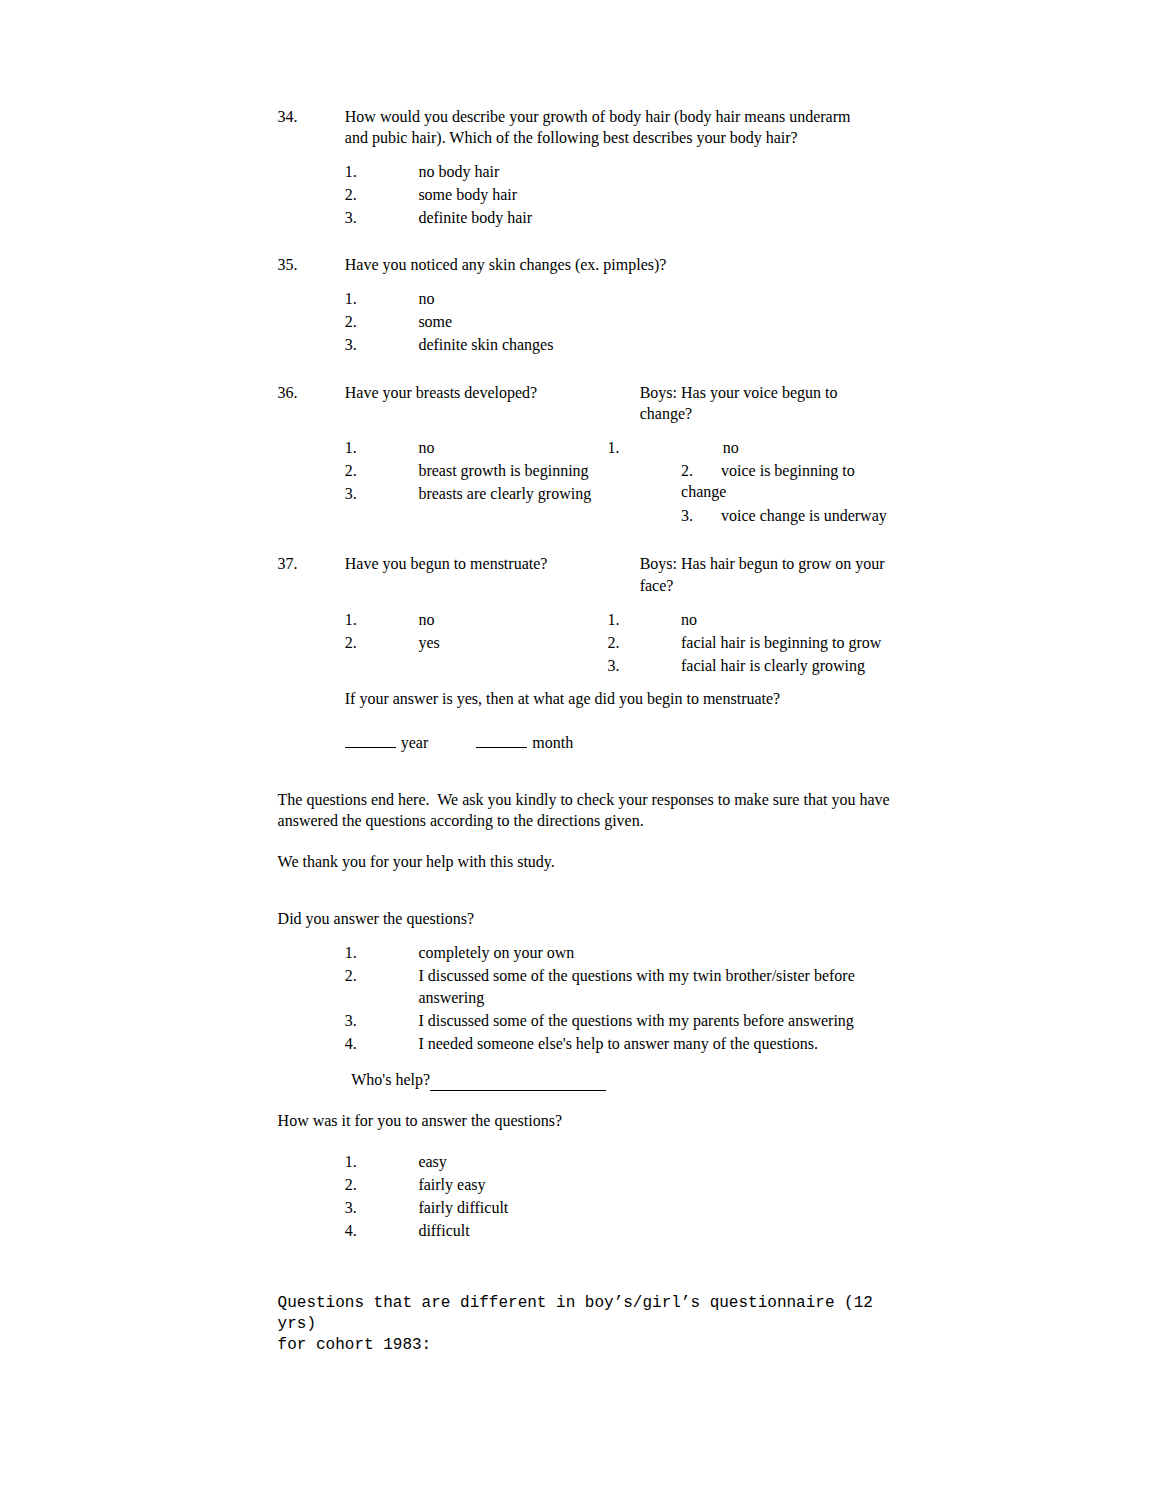34.
How would you describe your growth of body hair (body hair means underarm
and pubic hair). Which of the following best describes your body hair?
1.
no body hair
2.
some body hair
3.
definite body hair
35.
Have you noticed any skin changes (ex. pimples)?
1.
no
2.
some
3.
definite skin changes
36.
Have your breasts developed?
Boys: Has your voice begun to change?
1.
no
2.
breast growth is beginning
3.
breasts are clearly growing
1.
no
2. voice is beginning to change
3. voice change is underway
37.
Have you begun to menstruate?
Boys: Has hair begun to grow on your face?
1.
no
2.
yes
1.
no
2.
facial hair is beginning to grow
3.
facial hair is clearly growing
If your answer is yes, then at what age did you begin to menstruate?
year month
The questions end here. We ask you kindly to check your responses to make sure that you have answered the questions according to the directions given.
We thank you for your help with this study.
Did you answer the questions?
1.
completely on your own
2.
I discussed some of the questions with my twin brother/sister before
answering
3.
I discussed some of the questions with my parents before answering
4.
I needed someone else's help to answer many of the questions.
Who's help?
How was it for you to answer the questions?
1.
easy
2.
fairly easy
3.
fairly difficult
4.
difficult
Questions that are different in boy’s/girl’s questionnaire (12 yrs)
for cohort 1983: